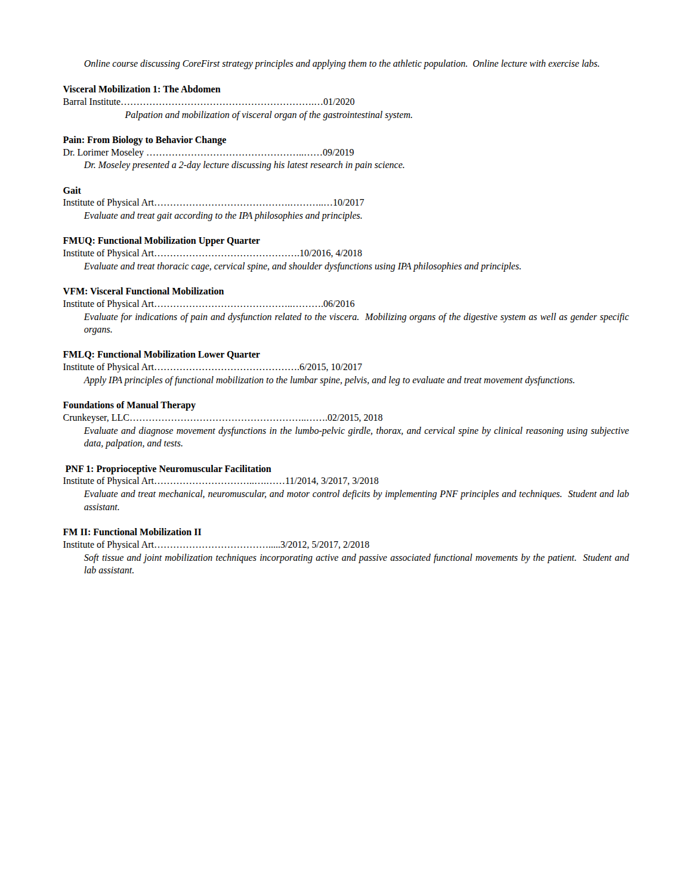Online course discussing CoreFirst strategy principles and applying them to the athletic population. Online lecture with exercise labs.
Visceral Mobilization 1: The Abdomen
Barral Institute…………………………………………………….…01/2020
Palpation and mobilization of visceral organ of the gastrointestinal system.
Pain: From Biology to Behavior Change
Dr. Lorimer Moseley …………………………………………..……09/2019
Dr. Moseley presented a 2-day lecture discussing his latest research in pain science.
Gait
Institute of Physical Art…………………………………….………..…10/2017
Evaluate and treat gait according to the IPA philosophies and principles.
FMUQ: Functional Mobilization Upper Quarter
Institute of Physical Art……………………………………….10/2016, 4/2018
Evaluate and treat thoracic cage, cervical spine, and shoulder dysfunctions using IPA philosophies and principles.
VFM: Visceral Functional Mobilization
Institute of Physical Art……………………………………..……….06/2016
Evaluate for indications of pain and dysfunction related to the viscera. Mobilizing organs of the digestive system as well as gender specific organs.
FMLQ: Functional Mobilization Lower Quarter
Institute of Physical Art……………………………………….6/2015, 10/2017
Apply IPA principles of functional mobilization to the lumbar spine, pelvis, and leg to evaluate and treat movement dysfunctions.
Foundations of Manual Therapy
Crunkeyser, LLC………………………………………………..…….02/2015, 2018
Evaluate and diagnose movement dysfunctions in the lumbo-pelvic girdle, thorax, and cervical spine by clinical reasoning using subjective data, palpation, and tests.
PNF 1: Proprioceptive Neuromuscular Facilitation
Institute of Physical Art…………………………..….……11/2014, 3/2017, 3/2018
Evaluate and treat mechanical, neuromuscular, and motor control deficits by implementing PNF principles and techniques. Student and lab assistant.
FM II: Functional Mobilization II
Institute of Physical Art……………………………….....3/2012, 5/2017, 2/2018
Soft tissue and joint mobilization techniques incorporating active and passive associated functional movements by the patient. Student and lab assistant.